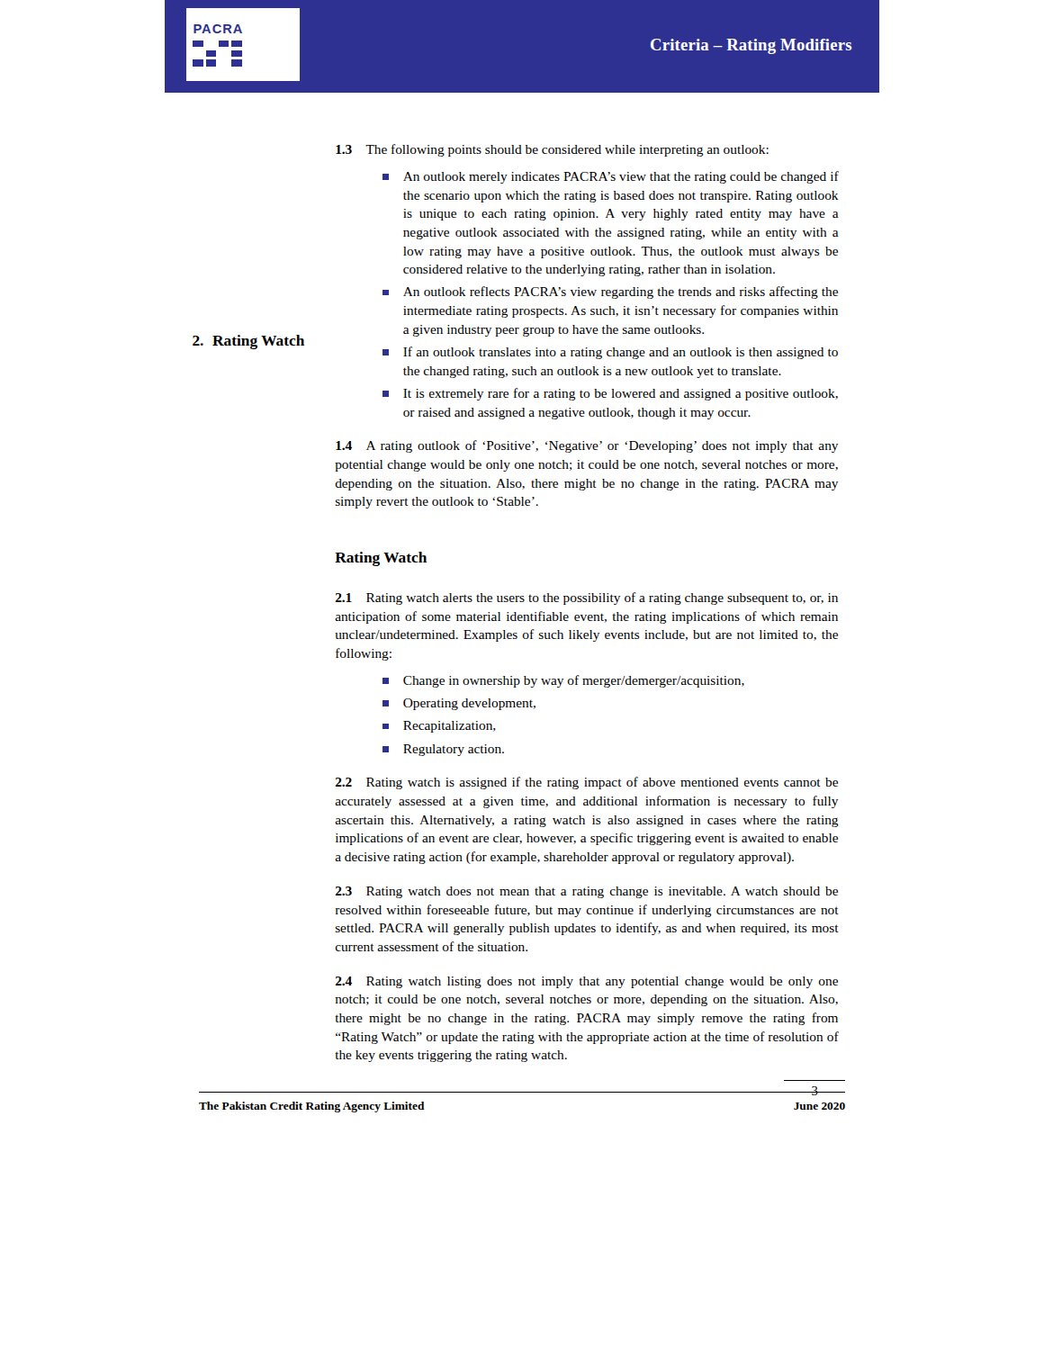PACRA
Criteria – Rating Modifiers
2. Rating Watch
1.3 The following points should be considered while interpreting an outlook:
An outlook merely indicates PACRA’s view that the rating could be changed if the scenario upon which the rating is based does not transpire. Rating outlook is unique to each rating opinion. A very highly rated entity may have a negative outlook associated with the assigned rating, while an entity with a low rating may have a positive outlook. Thus, the outlook must always be considered relative to the underlying rating, rather than in isolation.
An outlook reflects PACRA’s view regarding the trends and risks affecting the intermediate rating prospects. As such, it isn’t necessary for companies within a given industry peer group to have the same outlooks.
If an outlook translates into a rating change and an outlook is then assigned to the changed rating, such an outlook is a new outlook yet to translate.
It is extremely rare for a rating to be lowered and assigned a positive outlook, or raised and assigned a negative outlook, though it may occur.
1.4 A rating outlook of ‘Positive’, ‘Negative’ or ‘Developing’ does not imply that any potential change would be only one notch; it could be one notch, several notches or more, depending on the situation. Also, there might be no change in the rating. PACRA may simply revert the outlook to ‘Stable’.
Rating Watch
2.1 Rating watch alerts the users to the possibility of a rating change subsequent to, or, in anticipation of some material identifiable event, the rating implications of which remain unclear/undetermined. Examples of such likely events include, but are not limited to, the following:
Change in ownership by way of merger/demerger/acquisition,
Operating development,
Recapitalization,
Regulatory action.
2.2 Rating watch is assigned if the rating impact of above mentioned events cannot be accurately assessed at a given time, and additional information is necessary to fully ascertain this. Alternatively, a rating watch is also assigned in cases where the rating implications of an event are clear, however, a specific triggering event is awaited to enable a decisive rating action (for example, shareholder approval or regulatory approval).
2.3 Rating watch does not mean that a rating change is inevitable. A watch should be resolved within foreseeable future, but may continue if underlying circumstances are not settled. PACRA will generally publish updates to identify, as and when required, its most current assessment of the situation.
2.4 Rating watch listing does not imply that any potential change would be only one notch; it could be one notch, several notches or more, depending on the situation. Also, there might be no change in the rating. PACRA may simply remove the rating from “Rating Watch” or update the rating with the appropriate action at the time of resolution of the key events triggering the rating watch.
3
The Pakistan Credit Rating Agency Limited
June 2020